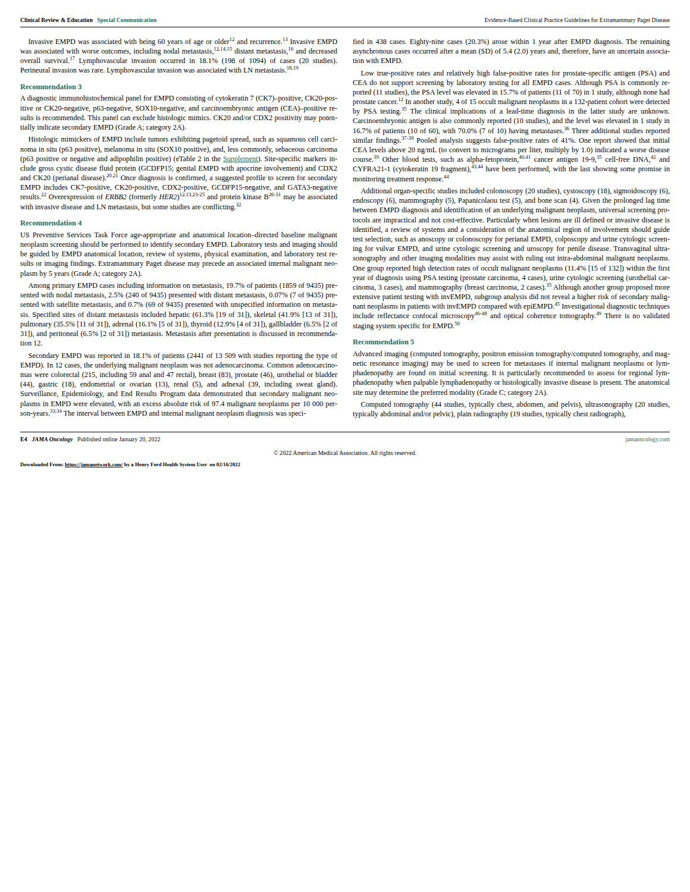Clinical Review & Education Special Communication
Evidence-Based Clinical Practice Guidelines for Extramammary Paget Disease
Invasive EMPD was associated with being 60 years of age or older12 and recurrence.13 Invasive EMPD was associated with worse outcomes, including nodal metastasis,12,14,15 distant metastasis,16 and decreased overall survival.17 Lymphovascular invasion occurred in 18.1% (198 of 1094) of cases (20 studies). Perineural invasion was rare. Lymphovascular invasion was associated with LN metastasis.18,19
Recommendation 3
A diagnostic immunohistochemical panel for EMPD consisting of cytokeratin 7 (CK7)–positive, CK20-positive or CK20-negative, p63-negative, SOX10-negative, and carcinoembryonic antigen (CEA)–positive results is recommended. This panel can exclude histologic mimics. CK20 and/or CDX2 positivity may potentially indicate secondary EMPD (Grade A; category 2A).
Histologic mimickers of EMPD include tumors exhibiting pagetoid spread, such as squamous cell carcinoma in situ (p63 positive), melanoma in situ (SOX10 positive), and, less commonly, sebaceous carcinoma (p63 positive or negative and adipophilin positive) (eTable 2 in the Supplement). Site-specific markers include gross cystic disease fluid protein (GCDFP15; genital EMPD with apocrine involvement) and CDX2 and CK20 (perianal disease).20,21 Once diagnosis is confirmed, a suggested profile to screen for secondary EMPD includes CK7-positive, CK20-positive, CDX2-positive, GCDFP15-negative, and GATA3-negative results.22 Overexpression of ERBB2 (formerly HER2)12,13,23-25 and protein kinase B26-31 may be associated with invasive disease and LN metastasis, but some studies are conflicting.32
Recommendation 4
US Preventive Services Task Force age-appropriate and anatomical location–directed baseline malignant neoplasm screening should be performed to identify secondary EMPD. Laboratory tests and imaging should be guided by EMPD anatomical location, review of systems, physical examination, and laboratory test results or imaging findings. Extramammary Paget disease may precede an associated internal malignant neoplasm by 5 years (Grade A; category 2A).
Among primary EMPD cases including information on metastasis, 19.7% of patients (1859 of 9435) presented with nodal metastasis, 2.5% (240 of 9435) presented with distant metastasis, 0.07% (7 of 9435) presented with satellite metastasis, and 0.7% (69 of 9435) presented with unspecified information on metastasis. Specified sites of distant metastasis included hepatic (61.3% [19 of 31]), skeletal (41.9% [13 of 31]), pulmonary (35.5% [11 of 31]), adrenal (16.1% [5 of 31]), thyroid (12.9% [4 of 31]), gallbladder (6.5% [2 of 31]), and peritoneal (6.5% [2 of 31]) metastasis. Metastasis after presentation is discussed in recommendation 12.
Secondary EMPD was reported in 18.1% of patients (2441 of 13 509 with studies reporting the type of EMPD). In 12 cases, the underlying malignant neoplasm was not adenocarcinoma. Common adenocarcinomas were colorectal (215, including 59 anal and 47 rectal), breast (83), prostate (46), urothelial or bladder (44), gastric (18), endometrial or ovarian (13), renal (5), and adnexal (39, including sweat gland). Surveillance, Epidemiology, and End Results Program data demonstrated that secondary malignant neoplasms in EMPD were elevated, with an excess absolute risk of 97.4 malignant neoplasms per 10 000 person-years.33,34 The interval between EMPD and internal malignant neoplasm diagnosis was speci-
fied in 438 cases. Eighty-nine cases (20.3%) arose within 1 year after EMPD diagnosis. The remaining asynchronous cases occurred after a mean (SD) of 5.4 (2.0) years and, therefore, have an uncertain association with EMPD.
Low true-positive rates and relatively high false-positive rates for prostate-specific antigen (PSA) and CEA do not support screening by laboratory testing for all EMPD cases. Although PSA is commonly reported (11 studies), the PSA level was elevated in 15.7% of patients (11 of 70) in 1 study, although none had prostate cancer.12 In another study, 4 of 15 occult malignant neoplasms in a 132-patient cohort were detected by PSA testing.35 The clinical implications of a lead-time diagnosis in the latter study are unknown. Carcinoembryonic antigen is also commonly reported (10 studies), and the level was elevated in 1 study in 16.7% of patients (10 of 60), with 70.0% (7 of 10) having metastases.36 Three additional studies reported similar findings.37-39 Pooled analysis suggests false-positive rates of 41%. One report showed that initial CEA levels above 20 ng/mL (to convert to micrograms per liter, multiply by 1.0) indicated a worse disease course.39 Other blood tests, such as alpha-fetoprotein,40,41 cancer antigen 19-9,35 cell-free DNA,42 and CYFRA21-1 (cytokeratin 19 fragment),43,44 have been performed, with the last showing some promise in monitoring treatment response.44
Additional organ-specific studies included colonoscopy (20 studies), cystoscopy (18), sigmoidoscopy (6), endoscopy (6), mammography (5), Papanicolaou test (5), and bone scan (4). Given the prolonged lag time between EMPD diagnosis and identification of an underlying malignant neoplasm, universal screening protocols are impractical and not cost-effective. Particularly when lesions are ill defined or invasive disease is identified, a review of systems and a consideration of the anatomical region of involvement should guide test selection, such as anoscopy or colonoscopy for perianal EMPD, colposcopy and urine cytologic screening for vulvar EMPD, and urine cytologic screening and uroscopy for penile disease. Transvaginal ultrasonography and other imaging modalities may assist with ruling out intra-abdominal malignant neoplasms. One group reported high detection rates of occult malignant neoplasms (11.4% [15 of 132]) within the first year of diagnosis using PSA testing (prostate carcinoma, 4 cases), urine cytologic screening (urothelial carcinoma, 3 cases), and mammography (breast carcinoma, 2 cases).35 Although another group proposed more extensive patient testing with invEMPD, subgroup analysis did not reveal a higher risk of secondary malignant neoplasms in patients with invEMPD compared with epiEMPD.45 Investigational diagnostic techniques include reflectance confocal microscopy46-48 and optical coherence tomography.49 There is no validated staging system specific for EMPD.50
Recommendation 5
Advanced imaging (computed tomography, positron emission tomography/computed tomography, and magnetic resonance imaging) may be used to screen for metastases if internal malignant neoplasms or lymphadenopathy are found on initial screening. It is particularly recommended to assess for regional lymphadenopathy when palpable lymphadenopathy or histologically invasive disease is present. The anatomical site may determine the preferred modality (Grade C; category 2A).
Computed tomography (44 studies, typically chest, abdomen, and pelvis), ultrasonography (20 studies, typically abdominal and/or pelvic), plain radiography (19 studies, typically chest radiograph),
E4 JAMA Oncology Published online January 20, 2022
jamaoncology.com
© 2022 American Medical Association. All rights reserved.
Downloaded From: https://jamanetwork.com/ by a Henry Ford Health System User on 02/16/2022